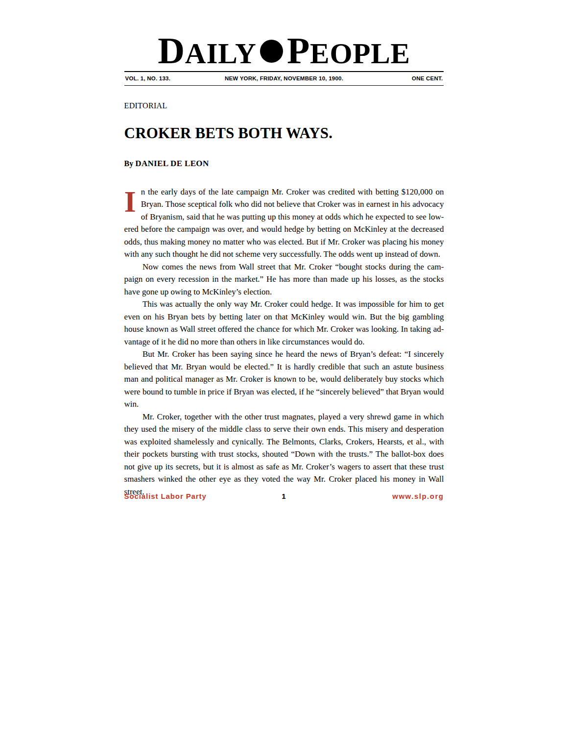DAILY PEOPLE
VOL. 1, NO. 133.
NEW YORK, FRIDAY, NOVEMBER 10, 1900.
ONE CENT.
EDITORIAL
CROKER BETS BOTH WAYS.
By DANIEL DE LEON
In the early days of the late campaign Mr. Croker was credited with betting $120,000 on Bryan. Those sceptical folk who did not believe that Croker was in earnest in his advocacy of Bryanism, said that he was putting up this money at odds which he expected to see lowered before the campaign was over, and would hedge by betting on McKinley at the decreased odds, thus making money no matter who was elected. But if Mr. Croker was placing his money with any such thought he did not scheme very successfully. The odds went up instead of down.
Now comes the news from Wall street that Mr. Croker “bought stocks during the campaign on every recession in the market.” He has more than made up his losses, as the stocks have gone up owing to McKinley’s election.
This was actually the only way Mr. Croker could hedge. It was impossible for him to get even on his Bryan bets by betting later on that McKinley would win. But the big gambling house known as Wall street offered the chance for which Mr. Croker was looking. In taking advantage of it he did no more than others in like circumstances would do.
But Mr. Croker has been saying since he heard the news of Bryan’s defeat: “I sincerely believed that Mr. Bryan would be elected.” It is hardly credible that such an astute business man and political manager as Mr. Croker is known to be, would deliberately buy stocks which were bound to tumble in price if Bryan was elected, if he “sincerely believed” that Bryan would win.
Mr. Croker, together with the other trust magnates, played a very shrewd game in which they used the misery of the middle class to serve their own ends. This misery and desperation was exploited shamelessly and cynically. The Belmonts, Clarks, Crokers, Hearsts, et al., with their pockets bursting with trust stocks, shouted “Down with the trusts.” The ballot-box does not give up its secrets, but it is almost as safe as Mr. Croker’s wagers to assert that these trust smashers winked the other eye as they voted the way Mr. Croker placed his money in Wall street.
Socialist Labor Party
1
www.slp.org